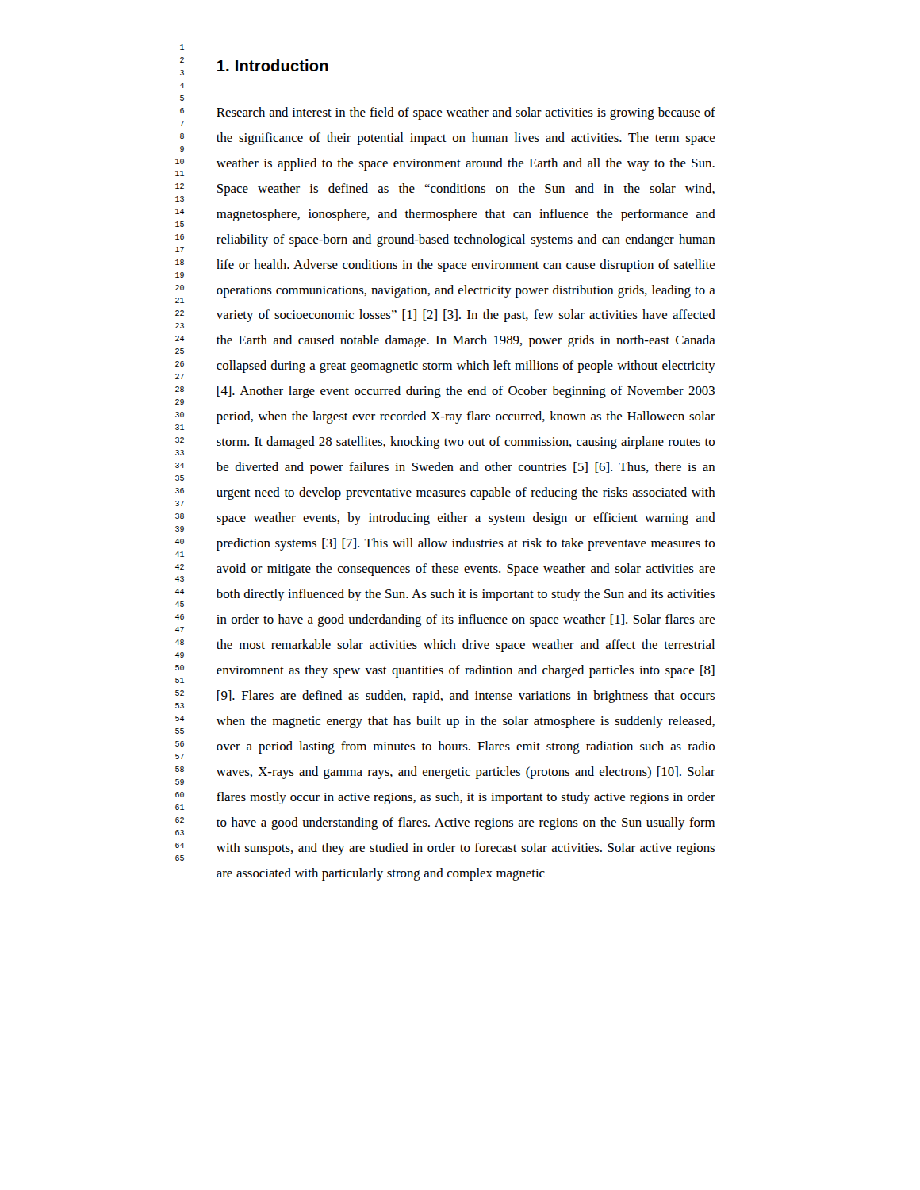1
2
3
4
5
6
7
8
9
10
11
12
13
14
15
16
17
18
19
20
21
22
23
24
25
26
27
28
29
30
31
32
33
34
35
36
37
38
39
40
41
42
43
44
45
46
47
48
49
50
51
52
53
54
55
56
57
58
59
60
61
62
63
64
65
1. Introduction
Research and interest in the field of space weather and solar activities is growing because of the significance of their potential impact on human lives and activities. The term space weather is applied to the space environment around the Earth and all the way to the Sun. Space weather is defined as the “conditions on the Sun and in the solar wind, magnetosphere, ionosphere, and thermosphere that can influence the performance and reliability of space-born and ground-based technological systems and can endanger human life or health. Adverse conditions in the space environment can cause disruption of satellite operations communications, navigation, and electricity power distribution grids, leading to a variety of socioeconomic losses” [1] [2] [3]. In the past, few solar activities have affected the Earth and caused notable damage. In March 1989, power grids in north-east Canada collapsed during a great geomagnetic storm which left millions of people without electricity [4]. Another large event occurred during the end of Ocober beginning of November 2003 period, when the largest ever recorded X-ray flare occurred, known as the Halloween solar storm. It damaged 28 satellites, knocking two out of commission, causing airplane routes to be diverted and power failures in Sweden and other countries [5] [6]. Thus, there is an urgent need to develop preventative measures capable of reducing the risks associated with space weather events, by introducing either a system design or efficient warning and prediction systems [3] [7]. This will allow industries at risk to take preventave measures to avoid or mitigate the consequences of these events. Space weather and solar activities are both directly influenced by the Sun. As such it is important to study the Sun and its activities in order to have a good underdanding of its influence on space weather [1]. Solar flares are the most remarkable solar activities which drive space weather and affect the terrestrial enviromnent as they spew vast quantities of radintion and charged particles into space [8] [9]. Flares are defined as sudden, rapid, and intense variations in brightness that occurs when the magnetic energy that has built up in the solar atmosphere is suddenly released, over a period lasting from minutes to hours. Flares emit strong radiation such as radio waves, X-rays and gamma rays, and energetic particles (protons and electrons) [10]. Solar flares mostly occur in active regions, as such, it is important to study active regions in order to have a good understanding of flares. Active regions are regions on the Sun usually form with sunspots, and they are studied in order to forecast solar activities. Solar active regions are associated with particularly strong and complex magnetic